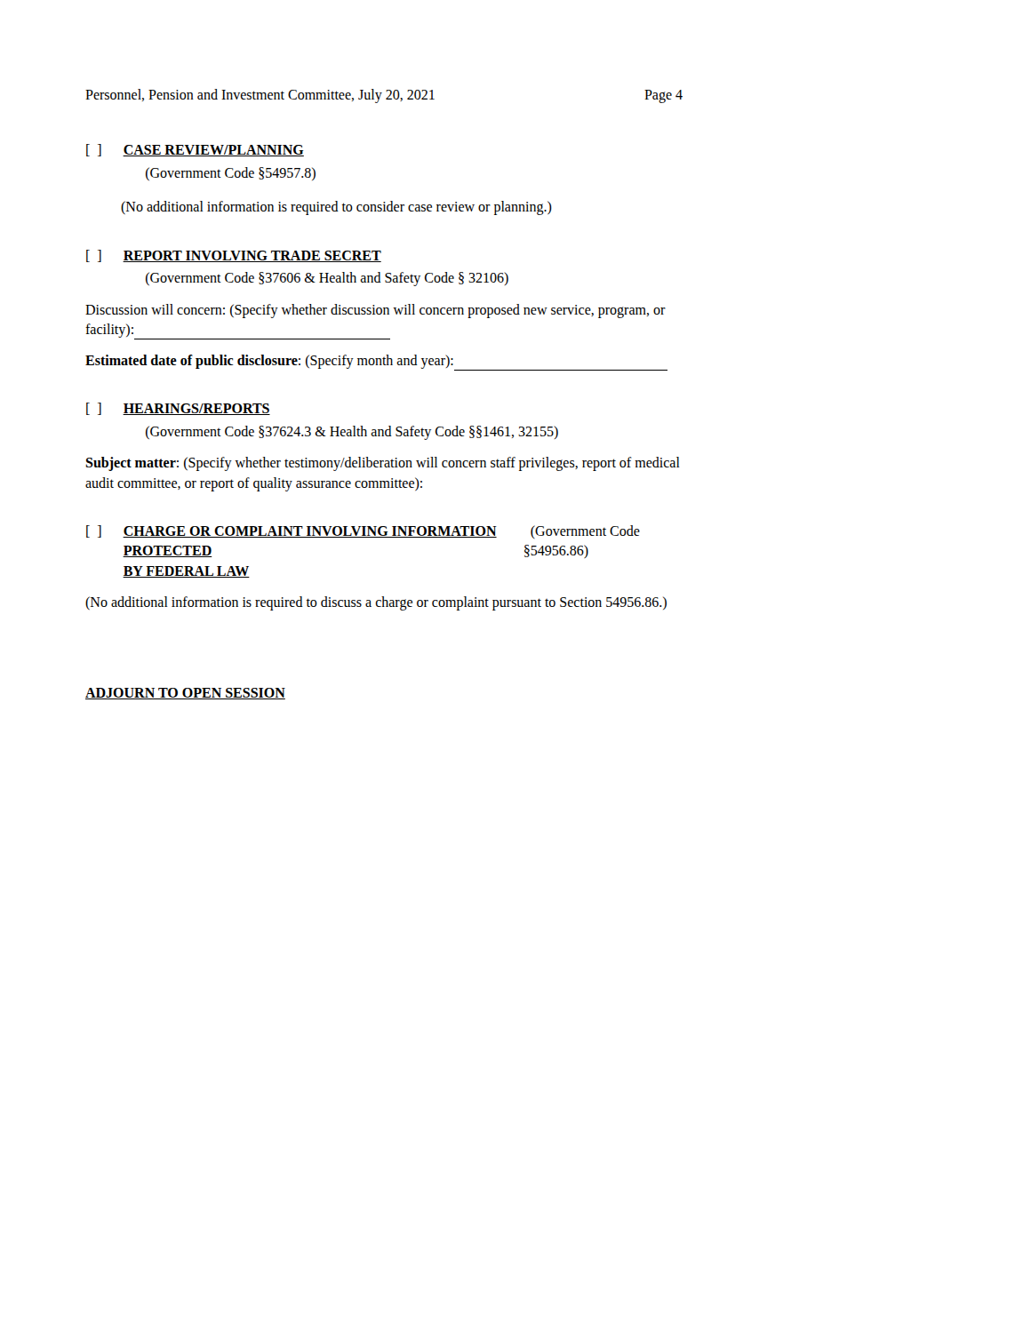Personnel, Pension and Investment Committee, July 20, 2021 Page 4
[ ] CASE REVIEW/PLANNING
(Government Code §54957.8)
(No additional information is required to consider case review or planning.)
[ ] REPORT INVOLVING TRADE SECRET
(Government Code §37606 & Health and Safety Code § 32106)
Discussion will concern: (Specify whether discussion will concern proposed new service, program, or facility):
Estimated date of public disclosure: (Specify month and year):
[ ] HEARINGS/REPORTS
(Government Code §37624.3 & Health and Safety Code §§1461, 32155)
Subject matter: (Specify whether testimony/deliberation will concern staff privileges, report of medical audit committee, or report of quality assurance committee):
[ ] CHARGE OR COMPLAINT INVOLVING INFORMATION PROTECTED
BY FEDERAL LAW (Government Code §54956.86)
(No additional information is required to discuss a charge or complaint pursuant to Section 54956.86.)
ADJOURN TO OPEN SESSION